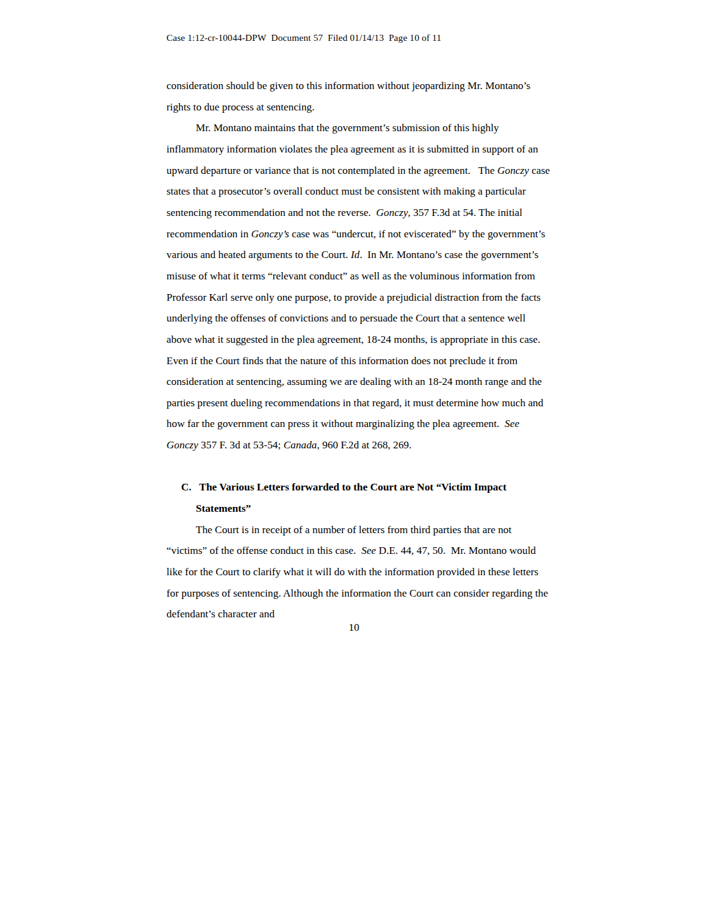Case 1:12-cr-10044-DPW Document 57 Filed 01/14/13 Page 10 of 11
consideration should be given to this information without jeopardizing Mr. Montano’s rights to due process at sentencing.
Mr. Montano maintains that the government’s submission of this highly inflammatory information violates the plea agreement as it is submitted in support of an upward departure or variance that is not contemplated in the agreement. The Gonczy case states that a prosecutor’s overall conduct must be consistent with making a particular sentencing recommendation and not the reverse. Gonczy, 357 F.3d at 54. The initial recommendation in Gonczy’s case was “undercut, if not eviscerated” by the government’s various and heated arguments to the Court. Id. In Mr. Montano’s case the government’s misuse of what it terms “relevant conduct” as well as the voluminous information from Professor Karl serve only one purpose, to provide a prejudicial distraction from the facts underlying the offenses of convictions and to persuade the Court that a sentence well above what it suggested in the plea agreement, 18-24 months, is appropriate in this case. Even if the Court finds that the nature of this information does not preclude it from consideration at sentencing, assuming we are dealing with an 18-24 month range and the parties present dueling recommendations in that regard, it must determine how much and how far the government can press it without marginalizing the plea agreement. See Gonczy 357 F. 3d at 53-54; Canada, 960 F.2d at 268, 269.
C. The Various Letters forwarded to the Court are Not “Victim Impact Statements”
The Court is in receipt of a number of letters from third parties that are not “victims” of the offense conduct in this case. See D.E. 44, 47, 50. Mr. Montano would like for the Court to clarify what it will do with the information provided in these letters for purposes of sentencing. Although the information the Court can consider regarding the defendant’s character and
10